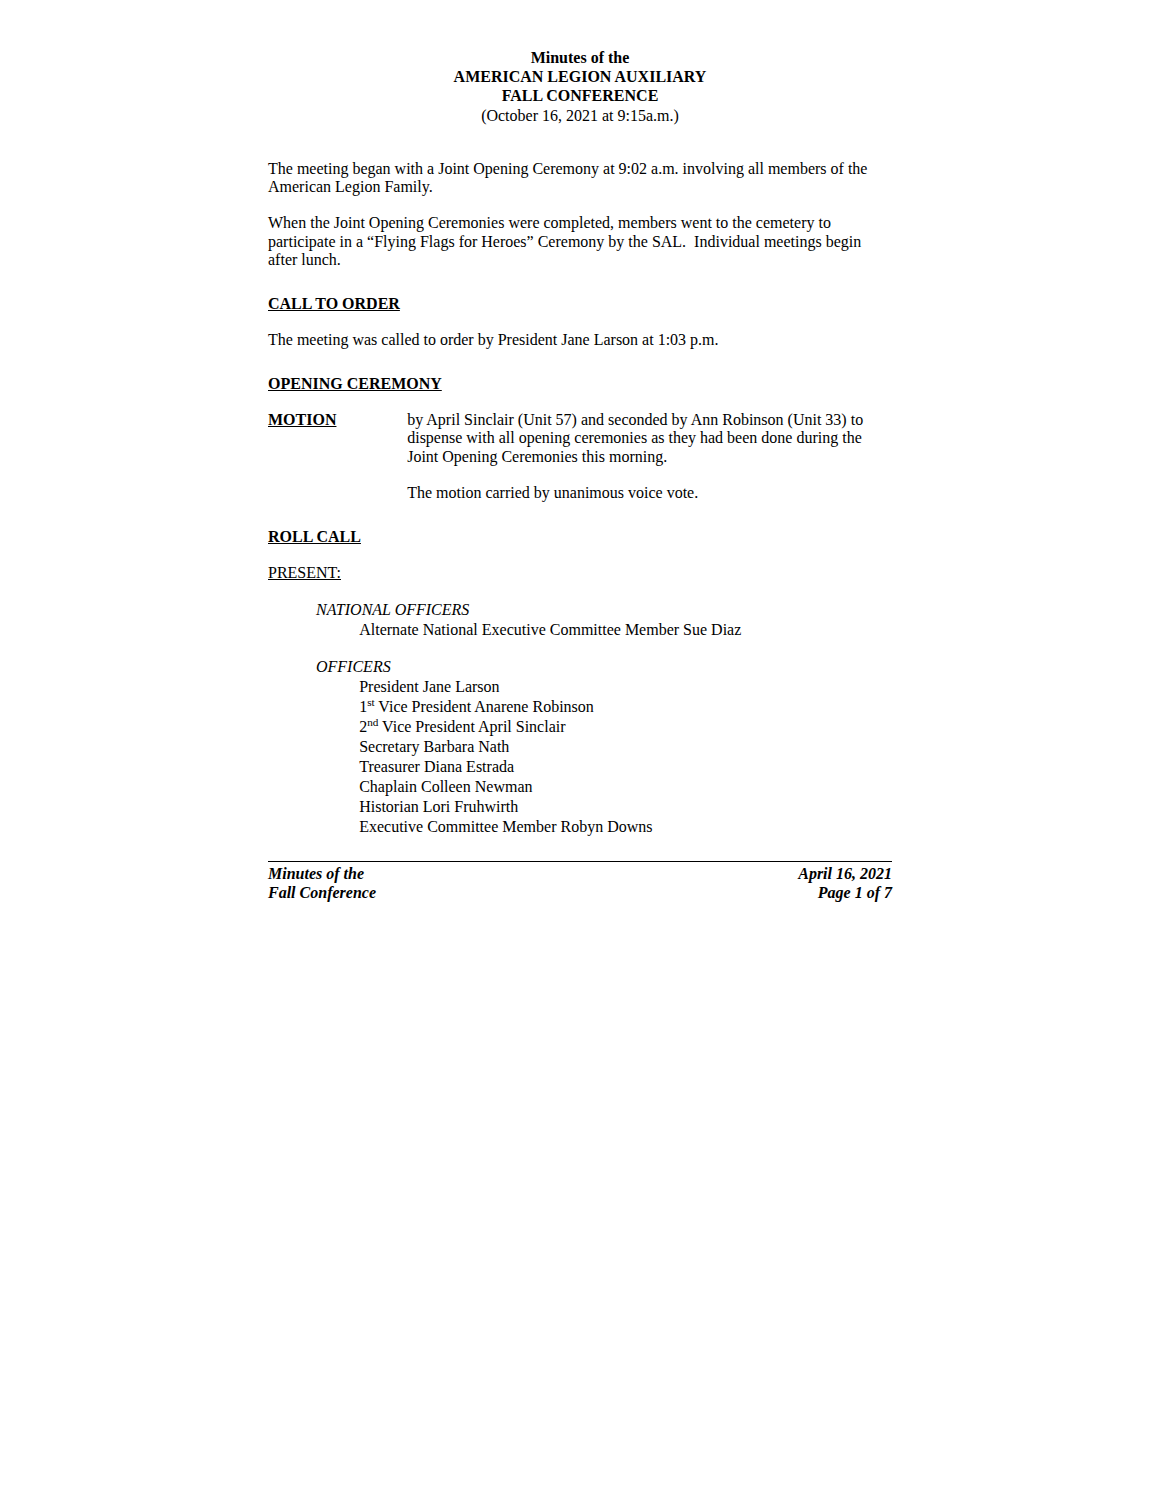Minutes of the
AMERICAN LEGION AUXILIARY
FALL CONFERENCE
(October 16, 2021 at 9:15a.m.)
The meeting began with a Joint Opening Ceremony at 9:02 a.m. involving all members of the American Legion Family.
When the Joint Opening Ceremonies were completed, members went to the cemetery to participate in a “Flying Flags for Heroes” Ceremony by the SAL. Individual meetings begin after lunch.
CALL TO ORDER
The meeting was called to order by President Jane Larson at 1:03 p.m.
OPENING CEREMONY
MOTION
by April Sinclair (Unit 57) and seconded by Ann Robinson (Unit 33) to dispense with all opening ceremonies as they had been done during the Joint Opening Ceremonies this morning.
The motion carried by unanimous voice vote.
ROLL CALL
PRESENT:
NATIONAL OFFICERS
Alternate National Executive Committee Member Sue Diaz
OFFICERS
President Jane Larson
1st Vice President Anarene Robinson
2nd Vice President April Sinclair
Secretary Barbara Nath
Treasurer Diana Estrada
Chaplain Colleen Newman
Historian Lori Fruhwirth
Executive Committee Member Robyn Downs
Minutes of the
Fall Conference
April 16, 2021
Page 1 of 7